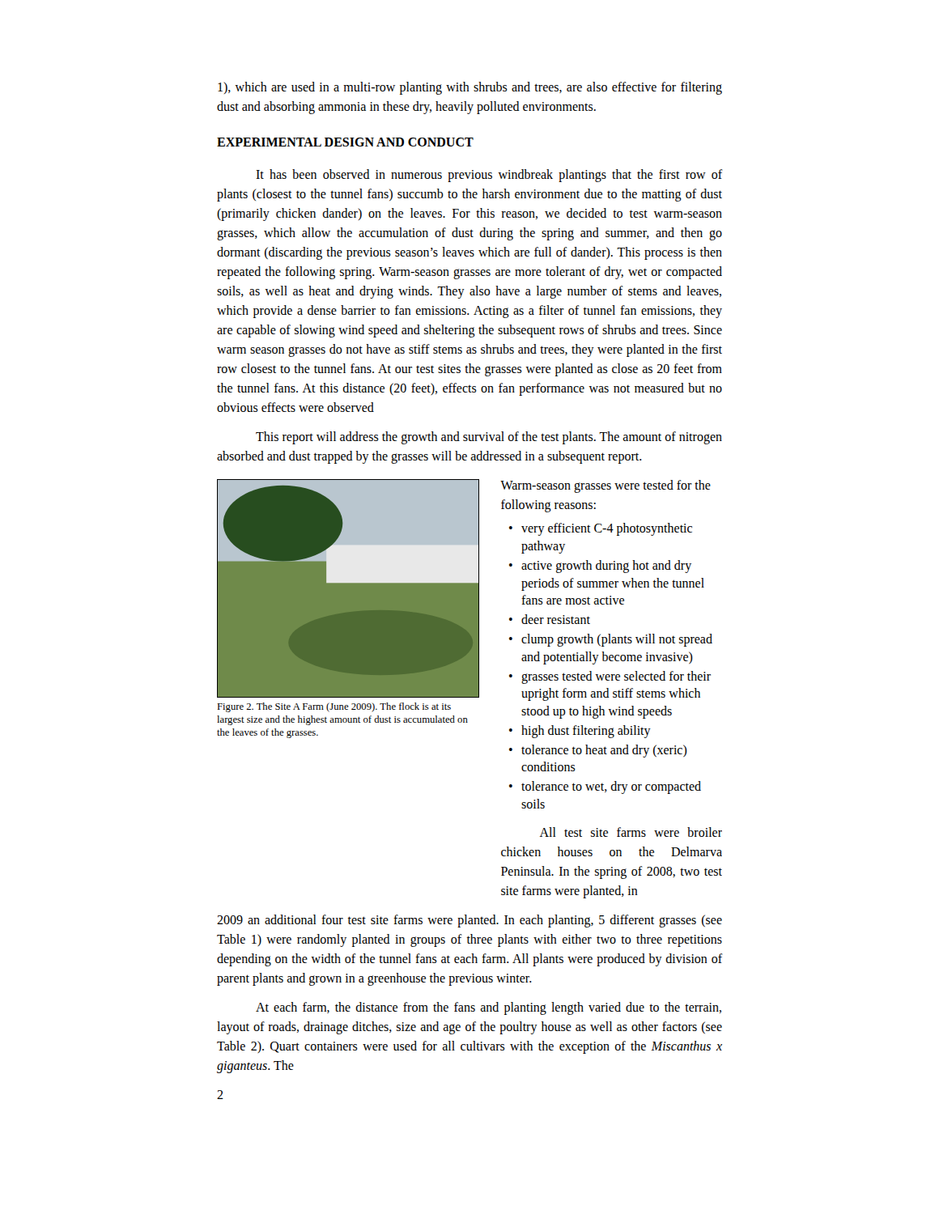1), which are used in a multi-row planting with shrubs and trees, are also effective for filtering dust and absorbing ammonia in these dry, heavily polluted environments.
EXPERIMENTAL DESIGN AND CONDUCT
It has been observed in numerous previous windbreak plantings that the first row of plants (closest to the tunnel fans) succumb to the harsh environment due to the matting of dust (primarily chicken dander) on the leaves. For this reason, we decided to test warm-season grasses, which allow the accumulation of dust during the spring and summer, and then go dormant (discarding the previous season’s leaves which are full of dander). This process is then repeated the following spring. Warm-season grasses are more tolerant of dry, wet or compacted soils, as well as heat and drying winds. They also have a large number of stems and leaves, which provide a dense barrier to fan emissions. Acting as a filter of tunnel fan emissions, they are capable of slowing wind speed and sheltering the subsequent rows of shrubs and trees. Since warm season grasses do not have as stiff stems as shrubs and trees, they were planted in the first row closest to the tunnel fans. At our test sites the grasses were planted as close as 20 feet from the tunnel fans. At this distance (20 feet), effects on fan performance was not measured but no obvious effects were observed
This report will address the growth and survival of the test plants. The amount of nitrogen absorbed and dust trapped by the grasses will be addressed in a subsequent report.
Figure 2. The Site A Farm (June 2009). The flock is at its largest size and the highest amount of dust is accumulated on the leaves of the grasses.
Warm-season grasses were tested for the following reasons:
very efficient C-4 photosynthetic pathway
active growth during hot and dry periods of summer when the tunnel fans are most active
deer resistant
clump growth (plants will not spread and potentially become invasive)
grasses tested were selected for their upright form and stiff stems which stood up to high wind speeds
high dust filtering ability
tolerance to heat and dry (xeric) conditions
tolerance to wet, dry or compacted soils
All test site farms were broiler chicken houses on the Delmarva Peninsula. In the spring of 2008, two test site farms were planted, in
2009 an additional four test site farms were planted. In each planting, 5 different grasses (see Table 1) were randomly planted in groups of three plants with either two to three repetitions depending on the width of the tunnel fans at each farm. All plants were produced by division of parent plants and grown in a greenhouse the previous winter.
At each farm, the distance from the fans and planting length varied due to the terrain, layout of roads, drainage ditches, size and age of the poultry house as well as other factors (see Table 2). Quart containers were used for all cultivars with the exception of the Miscanthus x giganteus. The
2